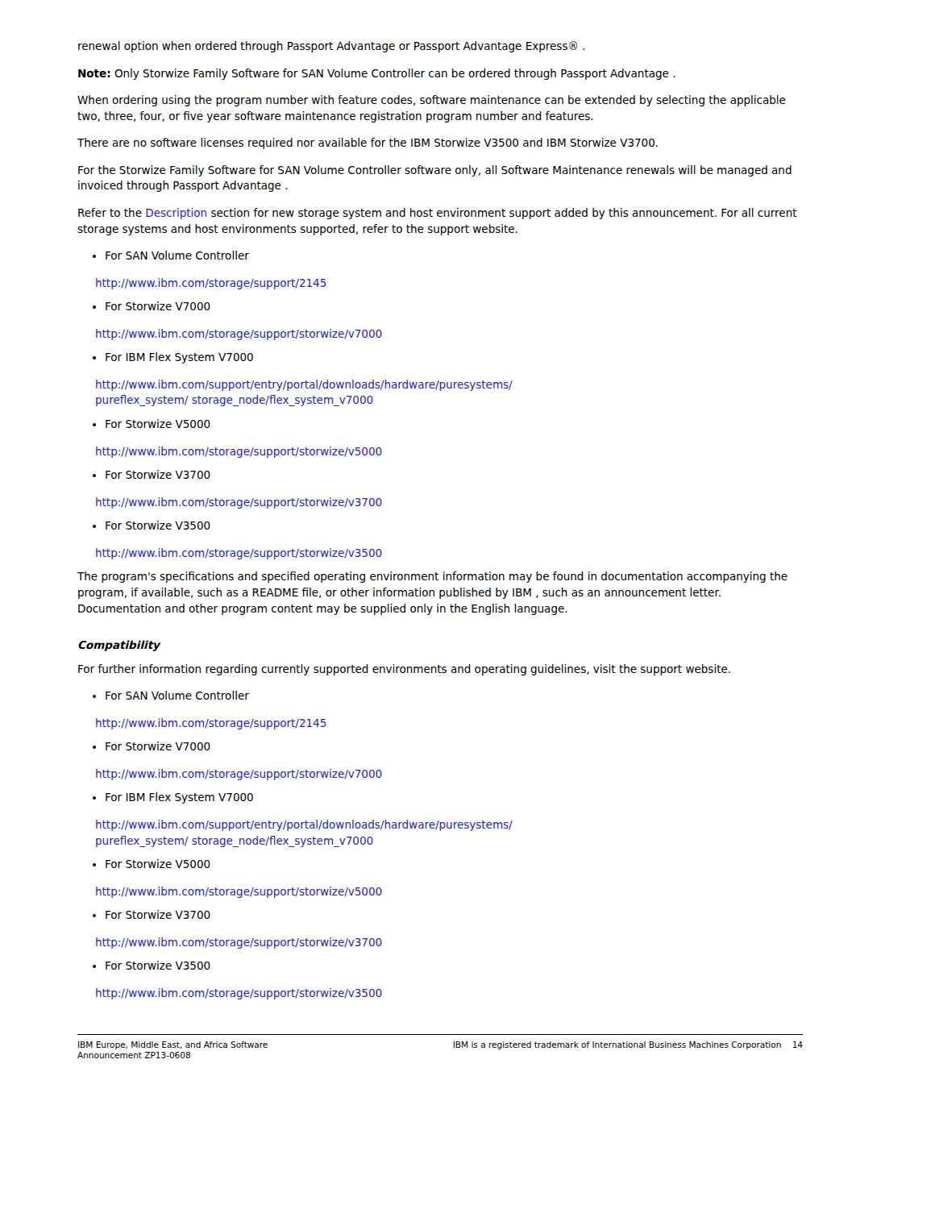renewal option when ordered through Passport Advantage or Passport Advantage Express® .
Note: Only Storwize Family Software for SAN Volume Controller can be ordered through Passport Advantage .
When ordering using the program number with feature codes, software maintenance can be extended by selecting the applicable two, three, four, or five year software maintenance registration program number and features.
There are no software licenses required nor available for the IBM Storwize V3500 and IBM Storwize V3700.
For the Storwize Family Software for SAN Volume Controller software only, all Software Maintenance renewals will be managed and invoiced through Passport Advantage .
Refer to the Description section for new storage system and host environment support added by this announcement. For all current storage systems and host environments supported, refer to the support website.
For SAN Volume Controller
http://www.ibm.com/storage/support/2145
For Storwize V7000
http://www.ibm.com/storage/support/storwize/v7000
For IBM Flex System V7000
http://www.ibm.com/support/entry/portal/downloads/hardware/puresystems/
pureflex_system/ storage_node/flex_system_v7000
For Storwize V5000
http://www.ibm.com/storage/support/storwize/v5000
For Storwize V3700
http://www.ibm.com/storage/support/storwize/v3700
For Storwize V3500
http://www.ibm.com/storage/support/storwize/v3500
The program's specifications and specified operating environment information may be found in documentation accompanying the program, if available, such as a README file, or other information published by IBM , such as an announcement letter. Documentation and other program content may be supplied only in the English language.
Compatibility
For further information regarding currently supported environments and operating guidelines, visit the support website.
For SAN Volume Controller
http://www.ibm.com/storage/support/2145
For Storwize V7000
http://www.ibm.com/storage/support/storwize/v7000
For IBM Flex System V7000
http://www.ibm.com/support/entry/portal/downloads/hardware/puresystems/
pureflex_system/ storage_node/flex_system_v7000
For Storwize V5000
http://www.ibm.com/storage/support/storwize/v5000
For Storwize V3700
http://www.ibm.com/storage/support/storwize/v3700
For Storwize V3500
http://www.ibm.com/storage/support/storwize/v3500
IBM Europe, Middle East, and Africa Software
Announcement ZP13-0608
IBM is a registered trademark of International Business Machines Corporation 14